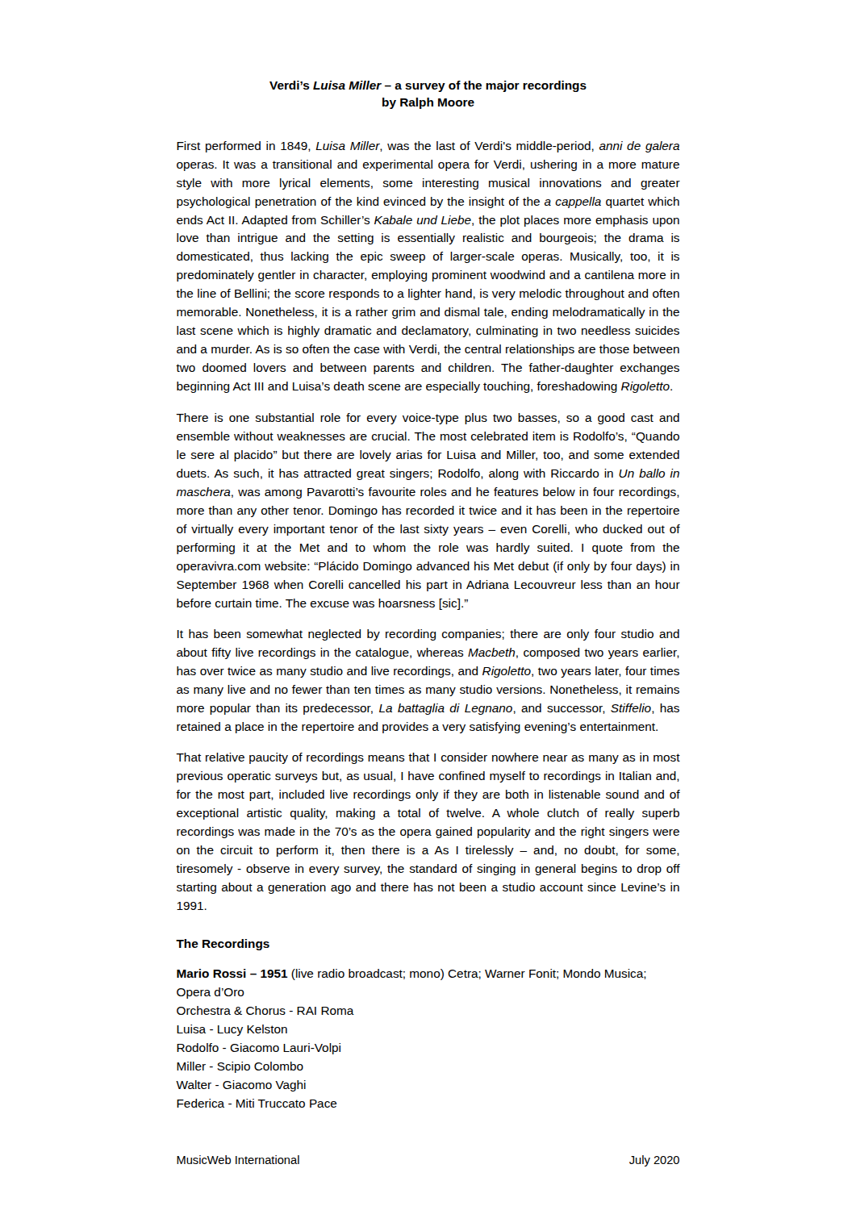Verdi’s Luisa Miller – a survey of the major recordingsby Ralph Moore
First performed in 1849, Luisa Miller, was the last of Verdi's middle-period, anni de galera operas. It was a transitional and experimental opera for Verdi, ushering in a more mature style with more lyrical elements, some interesting musical innovations and greater psychological penetration of the kind evinced by the insight of the a cappella quartet which ends Act II. Adapted from Schiller’s Kabale und Liebe, the plot places more emphasis upon love than intrigue and the setting is essentially realistic and bourgeois; the drama is domesticated, thus lacking the epic sweep of larger-scale operas. Musically, too, it is predominately gentler in character, employing prominent woodwind and a cantilena more in the line of Bellini; the score responds to a lighter hand, is very melodic throughout and often memorable. Nonetheless, it is a rather grim and dismal tale, ending melodramatically in the last scene which is highly dramatic and declamatory, culminating in two needless suicides and a murder. As is so often the case with Verdi, the central relationships are those between two doomed lovers and between parents and children. The father-daughter exchanges beginning Act III and Luisa’s death scene are especially touching, foreshadowing Rigoletto.
There is one substantial role for every voice-type plus two basses, so a good cast and ensemble without weaknesses are crucial. The most celebrated item is Rodolfo’s, “Quando le sere al placido” but there are lovely arias for Luisa and Miller, too, and some extended duets. As such, it has attracted great singers; Rodolfo, along with Riccardo in Un ballo in maschera, was among Pavarotti’s favourite roles and he features below in four recordings, more than any other tenor. Domingo has recorded it twice and it has been in the repertoire of virtually every important tenor of the last sixty years – even Corelli, who ducked out of performing it at the Met and to whom the role was hardly suited. I quote from the operavivra.com website: “Plácido Domingo advanced his Met debut (if only by four days) in September 1968 when Corelli cancelled his part in Adriana Lecouvreur less than an hour before curtain time. The excuse was hoarsness [sic].”
It has been somewhat neglected by recording companies; there are only four studio and about fifty live recordings in the catalogue, whereas Macbeth, composed two years earlier, has over twice as many studio and live recordings, and Rigoletto, two years later, four times as many live and no fewer than ten times as many studio versions. Nonetheless, it remains more popular than its predecessor, La battaglia di Legnano, and successor, Stiffelio, has retained a place in the repertoire and provides a very satisfying evening’s entertainment.
That relative paucity of recordings means that I consider nowhere near as many as in most previous operatic surveys but, as usual, I have confined myself to recordings in Italian and, for the most part, included live recordings only if they are both in listenable sound and of exceptional artistic quality, making a total of twelve. A whole clutch of really superb recordings was made in the 70’s as the opera gained popularity and the right singers were on the circuit to perform it, then there is a As I tirelessly – and, no doubt, for some, tiresomely - observe in every survey, the standard of singing in general begins to drop off starting about a generation ago and there has not been a studio account since Levine’s in 1991.
The Recordings
Mario Rossi – 1951 (live radio broadcast; mono) Cetra; Warner Fonit; Mondo Musica; Opera d’Oro
Orchestra & Chorus - RAI Roma
Luisa - Lucy Kelston
Rodolfo - Giacomo Lauri-Volpi
Miller - Scipio Colombo
Walter - Giacomo Vaghi
Federica - Miti Truccato Pace
MusicWeb International July 2020